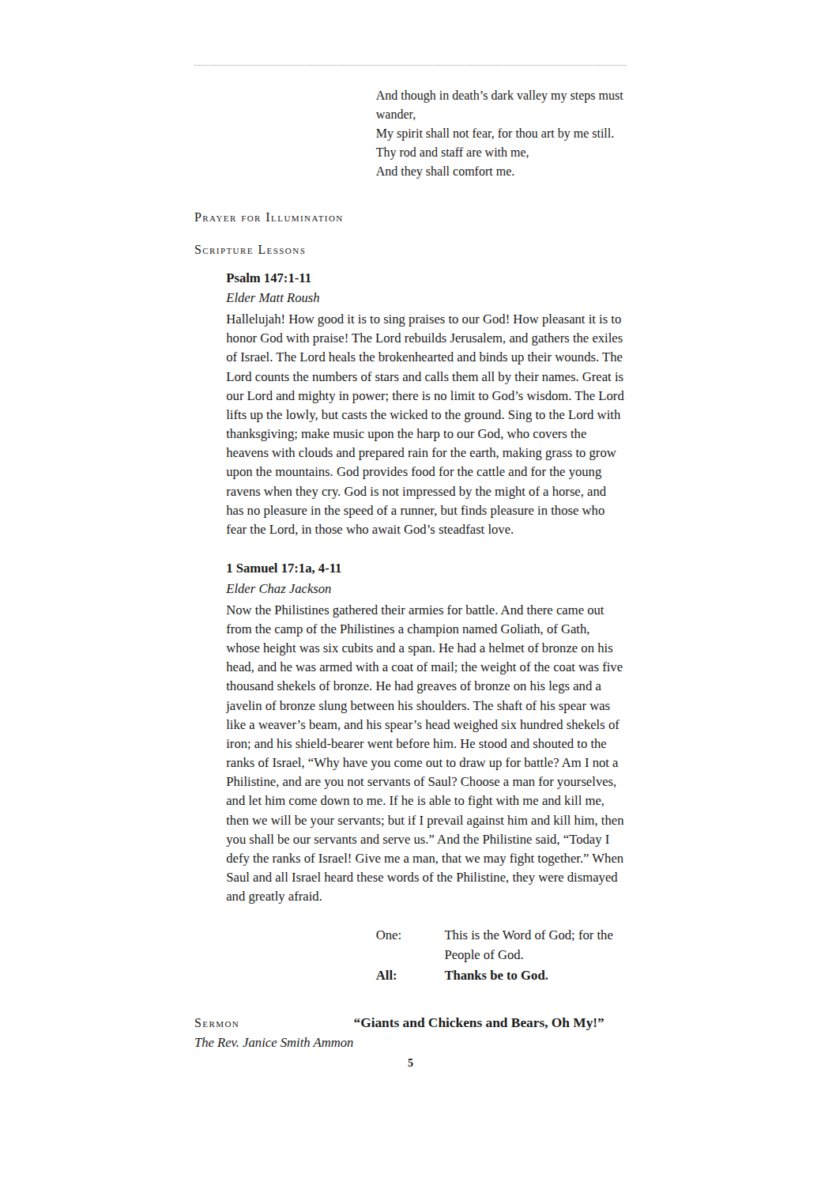And though in death’s dark valley my steps must wander,
My spirit shall not fear, for thou art by me still.
Thy rod and staff are with me,
And they shall comfort me.
Prayer for Illumination
Scripture Lessons
Psalm 147:1-11
Elder Matt Roush
Hallelujah! How good it is to sing praises to our God! How pleasant it is to honor God with praise! The Lord rebuilds Jerusalem, and gathers the exiles of Israel. The Lord heals the brokenhearted and binds up their wounds. The Lord counts the numbers of stars and calls them all by their names. Great is our Lord and mighty in power; there is no limit to God’s wisdom. The Lord lifts up the lowly, but casts the wicked to the ground. Sing to the Lord with thanksgiving; make music upon the harp to our God, who covers the heavens with clouds and prepared rain for the earth, making grass to grow upon the mountains. God provides food for the cattle and for the young ravens when they cry. God is not impressed by the might of a horse, and has no pleasure in the speed of a runner, but finds pleasure in those who fear the Lord, in those who await God’s steadfast love.
1 Samuel 17:1a, 4-11
Elder Chaz Jackson
Now the Philistines gathered their armies for battle. And there came out from the camp of the Philistines a champion named Goliath, of Gath, whose height was six cubits and a span. He had a helmet of bronze on his head, and he was armed with a coat of mail; the weight of the coat was five thousand shekels of bronze. He had greaves of bronze on his legs and a javelin of bronze slung between his shoulders. The shaft of his spear was like a weaver’s beam, and his spear’s head weighed six hundred shekels of iron; and his shield-bearer went before him. He stood and shouted to the ranks of Israel, “Why have you come out to draw up for battle? Am I not a Philistine, and are you not servants of Saul? Choose a man for yourselves, and let him come down to me. If he is able to fight with me and kill me, then we will be your servants; but if I prevail against him and kill him, then you shall be our servants and serve us.” And the Philistine said, “Today I defy the ranks of Israel! Give me a man, that we may fight together.” When Saul and all Israel heard these words of the Philistine, they were dismayed and greatly afraid.
| One: | This is the Word of God; for the People of God. |
| All: | Thanks be to God. |
Sermon
“Giants and Chickens and Bears, Oh My!”
The Rev. Janice Smith Ammon
5